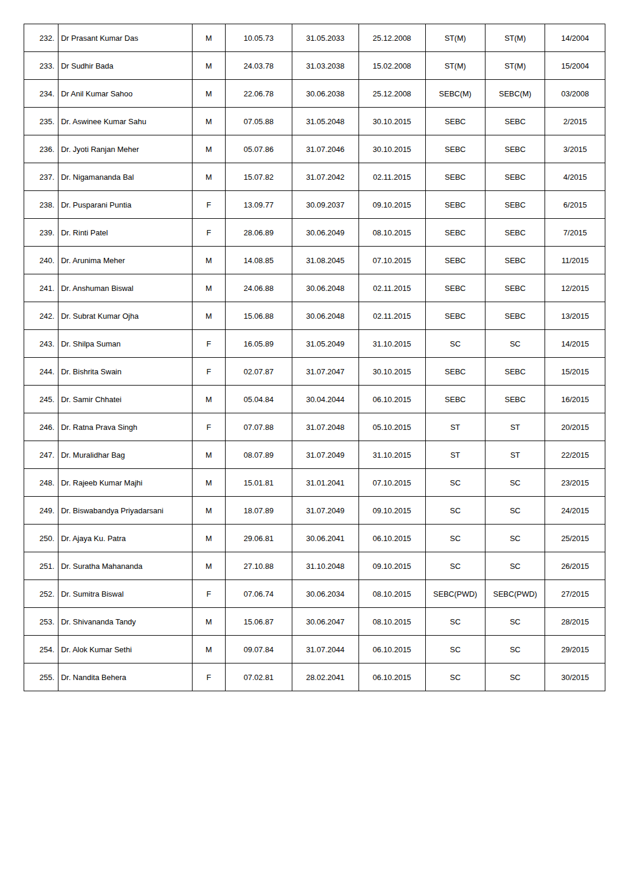| 232. | Dr Prasant Kumar Das | M | 10.05.73 | 31.05.2033 | 25.12.2008 | ST(M) | ST(M) | 14/2004 |
| 233. | Dr Sudhir Bada | M | 24.03.78 | 31.03.2038 | 15.02.2008 | ST(M) | ST(M) | 15/2004 |
| 234. | Dr Anil Kumar Sahoo | M | 22.06.78 | 30.06.2038 | 25.12.2008 | SEBC(M) | SEBC(M) | 03/2008 |
| 235. | Dr. Aswinee Kumar Sahu | M | 07.05.88 | 31.05.2048 | 30.10.2015 | SEBC | SEBC | 2/2015 |
| 236. | Dr. Jyoti Ranjan Meher | M | 05.07.86 | 31.07.2046 | 30.10.2015 | SEBC | SEBC | 3/2015 |
| 237. | Dr. Nigamananda Bal | M | 15.07.82 | 31.07.2042 | 02.11.2015 | SEBC | SEBC | 4/2015 |
| 238. | Dr. Pusparani Puntia | F | 13.09.77 | 30.09.2037 | 09.10.2015 | SEBC | SEBC | 6/2015 |
| 239. | Dr. Rinti Patel | F | 28.06.89 | 30.06.2049 | 08.10.2015 | SEBC | SEBC | 7/2015 |
| 240. | Dr. Arunima Meher | M | 14.08.85 | 31.08.2045 | 07.10.2015 | SEBC | SEBC | 11/2015 |
| 241. | Dr. Anshuman Biswal | M | 24.06.88 | 30.06.2048 | 02.11.2015 | SEBC | SEBC | 12/2015 |
| 242. | Dr. Subrat Kumar Ojha | M | 15.06.88 | 30.06.2048 | 02.11.2015 | SEBC | SEBC | 13/2015 |
| 243. | Dr. Shilpa Suman | F | 16.05.89 | 31.05.2049 | 31.10.2015 | SC | SC | 14/2015 |
| 244. | Dr. Bishrita Swain | F | 02.07.87 | 31.07.2047 | 30.10.2015 | SEBC | SEBC | 15/2015 |
| 245. | Dr. Samir Chhatei | M | 05.04.84 | 30.04.2044 | 06.10.2015 | SEBC | SEBC | 16/2015 |
| 246. | Dr. Ratna Prava Singh | F | 07.07.88 | 31.07.2048 | 05.10.2015 | ST | ST | 20/2015 |
| 247. | Dr. Muralidhar Bag | M | 08.07.89 | 31.07.2049 | 31.10.2015 | ST | ST | 22/2015 |
| 248. | Dr. Rajeeb Kumar Majhi | M | 15.01.81 | 31.01.2041 | 07.10.2015 | SC | SC | 23/2015 |
| 249. | Dr. Biswabandya Priyadarsani | M | 18.07.89 | 31.07.2049 | 09.10.2015 | SC | SC | 24/2015 |
| 250. | Dr. Ajaya Ku. Patra | M | 29.06.81 | 30.06.2041 | 06.10.2015 | SC | SC | 25/2015 |
| 251. | Dr. Suratha Mahananda | M | 27.10.88 | 31.10.2048 | 09.10.2015 | SC | SC | 26/2015 |
| 252. | Dr. Sumitra Biswal | F | 07.06.74 | 30.06.2034 | 08.10.2015 | SEBC(PWD) | SEBC(PWD) | 27/2015 |
| 253. | Dr. Shivananda Tandy | M | 15.06.87 | 30.06.2047 | 08.10.2015 | SC | SC | 28/2015 |
| 254. | Dr. Alok Kumar Sethi | M | 09.07.84 | 31.07.2044 | 06.10.2015 | SC | SC | 29/2015 |
| 255. | Dr. Nandita Behera | F | 07.02.81 | 28.02.2041 | 06.10.2015 | SC | SC | 30/2015 |